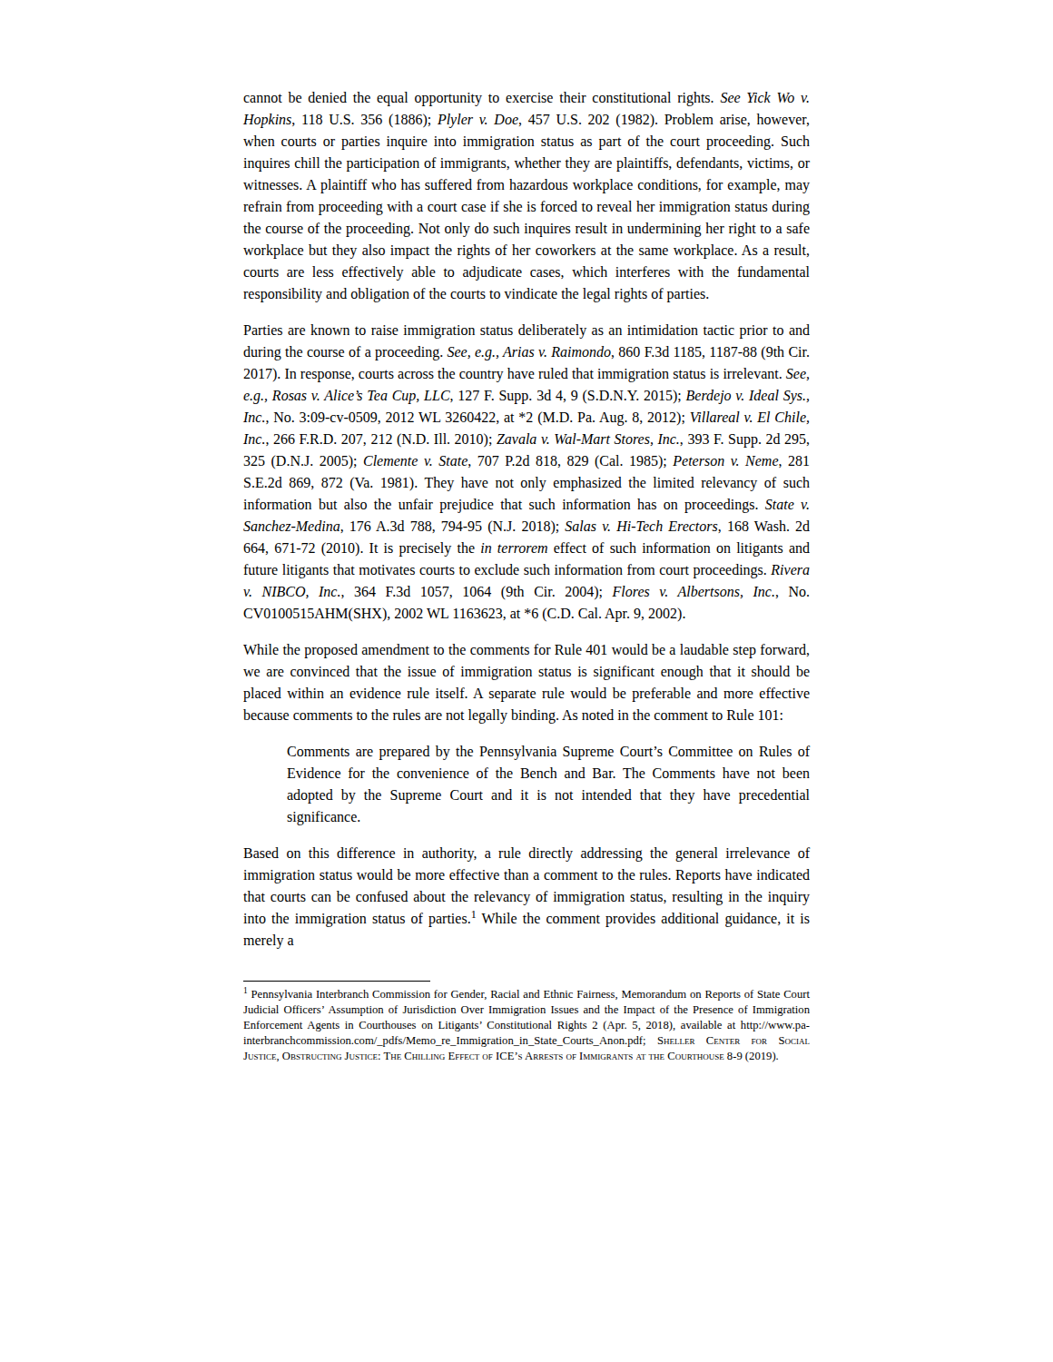cannot be denied the equal opportunity to exercise their constitutional rights. See Yick Wo v. Hopkins, 118 U.S. 356 (1886); Plyler v. Doe, 457 U.S. 202 (1982). Problem arise, however, when courts or parties inquire into immigration status as part of the court proceeding. Such inquires chill the participation of immigrants, whether they are plaintiffs, defendants, victims, or witnesses. A plaintiff who has suffered from hazardous workplace conditions, for example, may refrain from proceeding with a court case if she is forced to reveal her immigration status during the course of the proceeding. Not only do such inquires result in undermining her right to a safe workplace but they also impact the rights of her coworkers at the same workplace. As a result, courts are less effectively able to adjudicate cases, which interferes with the fundamental responsibility and obligation of the courts to vindicate the legal rights of parties.
Parties are known to raise immigration status deliberately as an intimidation tactic prior to and during the course of a proceeding. See, e.g., Arias v. Raimondo, 860 F.3d 1185, 1187-88 (9th Cir. 2017). In response, courts across the country have ruled that immigration status is irrelevant. See, e.g., Rosas v. Alice’s Tea Cup, LLC, 127 F. Supp. 3d 4, 9 (S.D.N.Y. 2015); Berdejo v. Ideal Sys., Inc., No. 3:09-cv-0509, 2012 WL 3260422, at *2 (M.D. Pa. Aug. 8, 2012); Villareal v. El Chile, Inc., 266 F.R.D. 207, 212 (N.D. Ill. 2010); Zavala v. Wal-Mart Stores, Inc., 393 F. Supp. 2d 295, 325 (D.N.J. 2005); Clemente v. State, 707 P.2d 818, 829 (Cal. 1985); Peterson v. Neme, 281 S.E.2d 869, 872 (Va. 1981). They have not only emphasized the limited relevancy of such information but also the unfair prejudice that such information has on proceedings. State v. Sanchez-Medina, 176 A.3d 788, 794-95 (N.J. 2018); Salas v. Hi-Tech Erectors, 168 Wash. 2d 664, 671-72 (2010). It is precisely the in terrorem effect of such information on litigants and future litigants that motivates courts to exclude such information from court proceedings. Rivera v. NIBCO, Inc., 364 F.3d 1057, 1064 (9th Cir. 2004); Flores v. Albertsons, Inc., No. CV0100515AHM(SHX), 2002 WL 1163623, at *6 (C.D. Cal. Apr. 9, 2002).
While the proposed amendment to the comments for Rule 401 would be a laudable step forward, we are convinced that the issue of immigration status is significant enough that it should be placed within an evidence rule itself. A separate rule would be preferable and more effective because comments to the rules are not legally binding. As noted in the comment to Rule 101:
Comments are prepared by the Pennsylvania Supreme Court’s Committee on Rules of Evidence for the convenience of the Bench and Bar. The Comments have not been adopted by the Supreme Court and it is not intended that they have precedential significance.
Based on this difference in authority, a rule directly addressing the general irrelevance of immigration status would be more effective than a comment to the rules. Reports have indicated that courts can be confused about the relevancy of immigration status, resulting in the inquiry into the immigration status of parties.1 While the comment provides additional guidance, it is merely a
1 Pennsylvania Interbranch Commission for Gender, Racial and Ethnic Fairness, Memorandum on Reports of State Court Judicial Officers’ Assumption of Jurisdiction Over Immigration Issues and the Impact of the Presence of Immigration Enforcement Agents in Courthouses on Litigants’ Constitutional Rights 2 (Apr. 5, 2018), available at http://www.pa-interbranchcommission.com/_pdfs/Memo_re_Immigration_in_State_Courts_Anon.pdf; Sheller Center for Social Justice, Obstructing Justice: The Chilling Effect of ICE’s Arrests of Immigrants at the Courthouse 8-9 (2019).